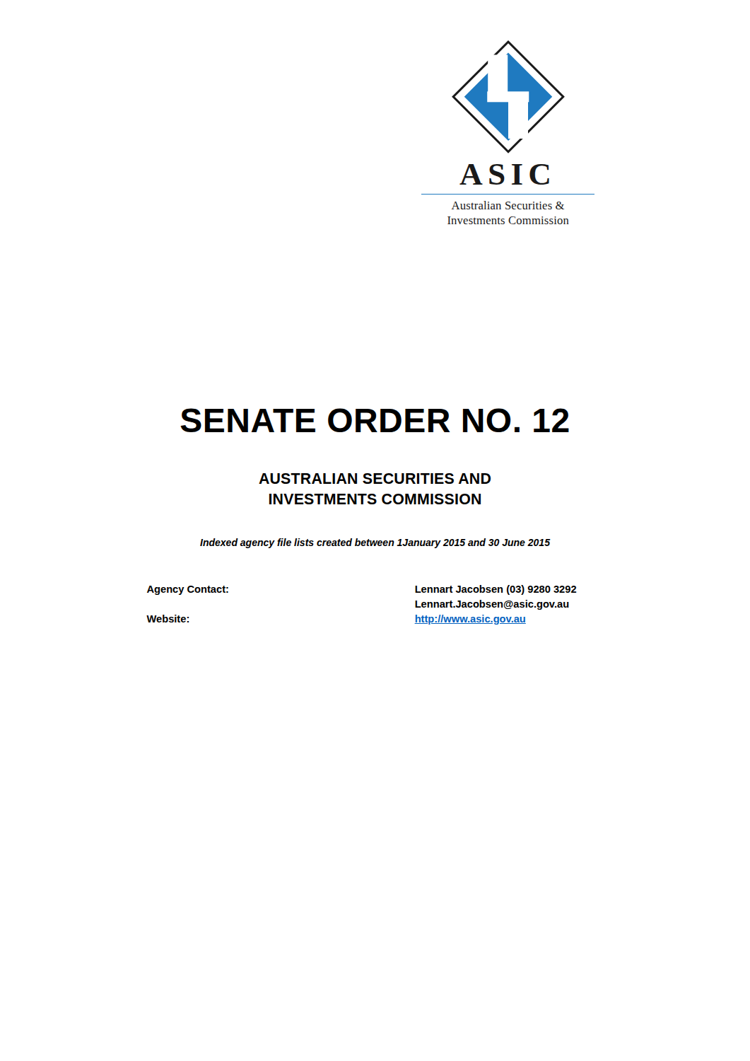ASIC
Australian Securities &
Investments Commission
SENATE ORDER NO. 12
AUSTRALIAN SECURITIES AND INVESTMENTS COMMISSION
Indexed agency file lists created between 1January 2015 and 30 June 2015
| Agency Contact: | Lennart Jacobsen (03) 9280 3292 |
| | Lennart.Jacobsen@asic.gov.au |
| Website: | http://www.asic.gov.au |